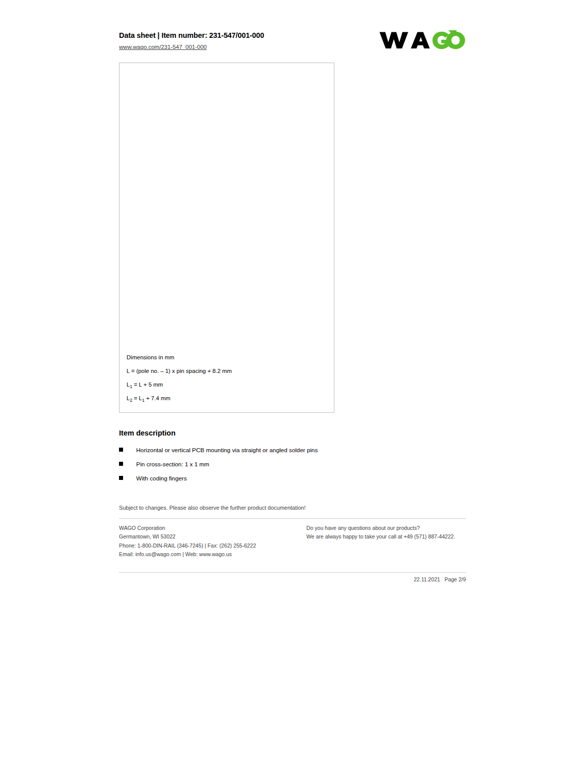Data sheet | Item number: 231-547/001-000
www.wago.com/231-547_001-000
Dimensions in mm
L = (pole no. – 1) x pin spacing + 8.2 mm
L1 = L + 5 mm
L2 = L1 + 7.4 mm
Item description
Horizontal or vertical PCB mounting via straight or angled solder pins
Pin cross-section: 1 x 1 mm
With coding fingers
Subject to changes. Please also observe the further product documentation!
WAGO Corporation
Germantown, WI 53022
Phone: 1-800-DIN-RAIL (346-7245) | Fax: (262) 255-6222
Email: info.us@wago.com | Web: www.wago.us
Do you have any questions about our products?
We are always happy to take your call at +49 (571) 887-44222.
22.11.2021 Page 2/9